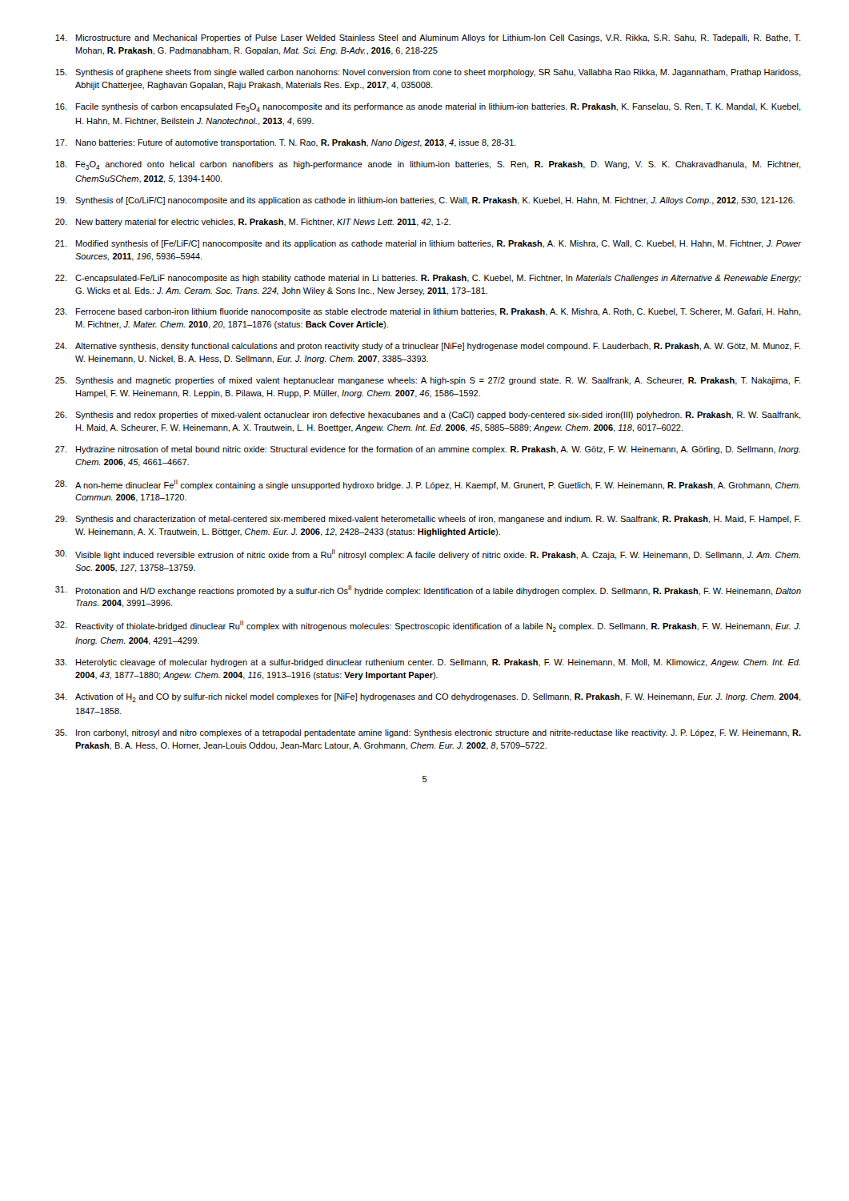14. Microstructure and Mechanical Properties of Pulse Laser Welded Stainless Steel and Aluminum Alloys for Lithium-Ion Cell Casings, V.R. Rikka, S.R. Sahu, R. Tadepalli, R. Bathe, T. Mohan, R. Prakash, G. Padmanabham, R. Gopalan, Mat. Sci. Eng. B-Adv., 2016, 6, 218-225
15. Synthesis of graphene sheets from single walled carbon nanohorns: Novel conversion from cone to sheet morphology, SR Sahu, Vallabha Rao Rikka, M. Jagannatham, Prathap Haridoss, Abhijit Chatterjee, Raghavan Gopalan, Raju Prakash, Materials Res. Exp., 2017, 4, 035008.
16. Facile synthesis of carbon encapsulated Fe3O4 nanocomposite and its performance as anode material in lithium-ion batteries. R. Prakash, K. Fanselau, S. Ren, T. K. Mandal, K. Kuebel, H. Hahn, M. Fichtner, Beilstein J. Nanotechnol., 2013, 4, 699.
17. Nano batteries: Future of automotive transportation. T. N. Rao, R. Prakash, Nano Digest, 2013, 4, issue 8, 28-31.
18. Fe3O4 anchored onto helical carbon nanofibers as high-performance anode in lithium-ion batteries, S. Ren, R. Prakash, D. Wang, V. S. K. Chakravadhanula, M. Fichtner, ChemSuSChem, 2012, 5, 1394-1400.
19. Synthesis of [Co/LiF/C] nanocomposite and its application as cathode in lithium-ion batteries, C. Wall, R. Prakash, K. Kuebel, H. Hahn, M. Fichtner, J. Alloys Comp., 2012, 530, 121-126.
20. New battery material for electric vehicles, R. Prakash, M. Fichtner, KIT News Lett. 2011, 42, 1-2.
21. Modified synthesis of [Fe/LiF/C] nanocomposite and its application as cathode material in lithium batteries, R. Prakash, A. K. Mishra, C. Wall, C. Kuebel, H. Hahn, M. Fichtner, J. Power Sources, 2011, 196, 5936–5944.
22. C-encapsulated-Fe/LiF nanocomposite as high stability cathode material in Li batteries. R. Prakash, C. Kuebel, M. Fichtner, In Materials Challenges in Alternative & Renewable Energy; G. Wicks et al. Eds.: J. Am. Ceram. Soc. Trans. 224, John Wiley & Sons Inc., New Jersey, 2011, 173–181.
23. Ferrocene based carbon-iron lithium fluoride nanocomposite as stable electrode material in lithium batteries, R. Prakash, A. K. Mishra, A. Roth, C. Kuebel, T. Scherer, M. Gafari, H. Hahn, M. Fichtner, J. Mater. Chem. 2010, 20, 1871–1876 (status: Back Cover Article).
24. Alternative synthesis, density functional calculations and proton reactivity study of a trinuclear [NiFe] hydrogenase model compound. F. Lauderbach, R. Prakash, A. W. Götz, M. Munoz, F. W. Heinemann, U. Nickel, B. A. Hess, D. Sellmann, Eur. J. Inorg. Chem. 2007, 3385–3393.
25. Synthesis and magnetic properties of mixed valent heptanuclear manganese wheels: A high-spin S = 27/2 ground state. R. W. Saalfrank, A. Scheurer, R. Prakash, T. Nakajima, F. Hampel, F. W. Heinemann, R. Leppin, B. Pilawa, H. Rupp, P. Müller, Inorg. Chem. 2007, 46, 1586–1592.
26. Synthesis and redox properties of mixed-valent octanuclear iron defective hexacubanes and a (CaCl) capped body-centered six-sided iron(III) polyhedron. R. Prakash, R. W. Saalfrank, H. Maid, A. Scheurer, F. W. Heinemann, A. X. Trautwein, L. H. Boettger, Angew. Chem. Int. Ed. 2006, 45, 5885–5889; Angew. Chem. 2006, 118, 6017–6022.
27. Hydrazine nitrosation of metal bound nitric oxide: Structural evidence for the formation of an ammine complex. R. Prakash, A. W. Götz, F. W. Heinemann, A. Görling, D. Sellmann, Inorg. Chem. 2006, 45, 4661–4667.
28. A non-heme dinuclear FeII complex containing a single unsupported hydroxo bridge. J. P. López, H. Kaempf, M. Grunert, P. Guetlich, F. W. Heinemann, R. Prakash, A. Grohmann, Chem. Commun. 2006, 1718–1720.
29. Synthesis and characterization of metal-centered six-membered mixed-valent heterometallic wheels of iron, manganese and indium. R. W. Saalfrank, R. Prakash, H. Maid, F. Hampel, F. W. Heinemann, A. X. Trautwein, L. Böttger, Chem. Eur. J. 2006, 12, 2428–2433 (status: Highlighted Article).
30. Visible light induced reversible extrusion of nitric oxide from a RuII nitrosyl complex: A facile delivery of nitric oxide. R. Prakash, A. Czaja, F. W. Heinemann, D. Sellmann, J. Am. Chem. Soc. 2005, 127, 13758–13759.
31. Protonation and H/D exchange reactions promoted by a sulfur-rich OsII hydride complex: Identification of a labile dihydrogen complex. D. Sellmann, R. Prakash, F. W. Heinemann, Dalton Trans. 2004, 3991–3996.
32. Reactivity of thiolate-bridged dinuclear RuII complex with nitrogenous molecules: Spectroscopic identification of a labile N2 complex. D. Sellmann, R. Prakash, F. W. Heinemann, Eur. J. Inorg. Chem. 2004, 4291–4299.
33. Heterolytic cleavage of molecular hydrogen at a sulfur-bridged dinuclear ruthenium center. D. Sellmann, R. Prakash, F. W. Heinemann, M. Moll, M. Klimowicz, Angew. Chem. Int. Ed. 2004, 43, 1877–1880; Angew. Chem. 2004, 116, 1913–1916 (status: Very Important Paper).
34. Activation of H2 and CO by sulfur-rich nickel model complexes for [NiFe] hydrogenases and CO dehydrogenases. D. Sellmann, R. Prakash, F. W. Heinemann, Eur. J. Inorg. Chem. 2004, 1847–1858.
35. Iron carbonyl, nitrosyl and nitro complexes of a tetrapodal pentadentate amine ligand: Synthesis electronic structure and nitrite-reductase like reactivity. J. P. López, F. W. Heinemann, R. Prakash, B. A. Hess, O. Horner, Jean-Louis Oddou, Jean-Marc Latour, A. Grohmann, Chem. Eur. J. 2002, 8, 5709–5722.
5